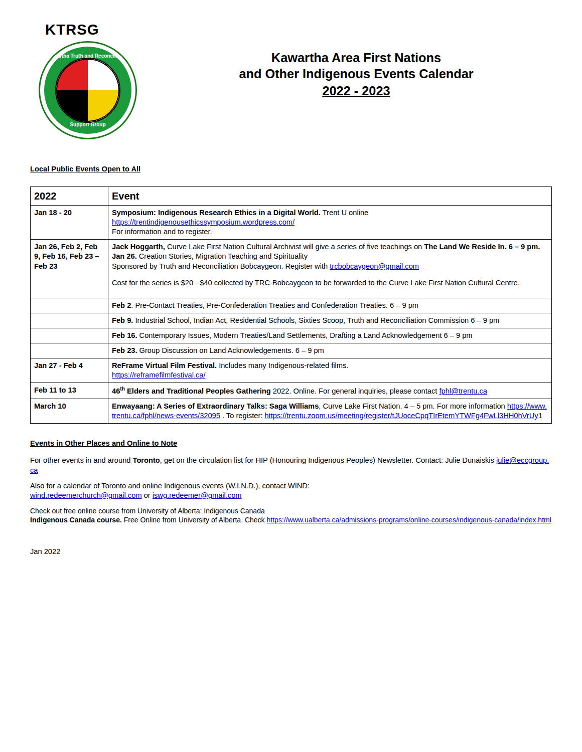KTRSG
Kawartha Truth and Reconciliation
Support Group
Kawartha Area First Nations
and Other Indigenous Events Calendar
2022 - 2023
Local Public Events Open to All
| 2022 | Event |
| --- | --- |
| Jan 18 - 20 | Symposium: Indigenous Research Ethics in a Digital World. Trent U online https://trentindigenousethicssymposium.wordpress.com/ For information and to register. |
| Jan 26, Feb 2, Feb 9, Feb 16, Feb 23 – Feb 23 | Jack Hoggarth, Curve Lake First Nation Cultural Archivist will give a series of five teachings on The Land We Reside In. 6 – 9 pm. Jan 26. Creation Stories, Migration Teaching and Spirituality Sponsored by Truth and Reconciliation Bobcaygeon. Register with trcbobcaygeon@gmail.com Cost for the series is $20 - $40 collected by TRC-Bobcaygeon to be forwarded to the Curve Lake First Nation Cultural Centre. |
| | Feb 2 . Pre-Contact Treaties, Pre-Confederation Treaties and Confederation Treaties. 6 – 9 pm |
| | Feb 9. Industrial School, Indian Act, Residential Schools, Sixties Scoop, Truth and Reconciliation Commission 6 – 9 pm |
| | Feb 16. Contemporary Issues, Modern Treaties/Land Settlements, Drafting a Land Acknowledgement 6 – 9 pm |
| | Feb 23. Group Discussion on Land Acknowledgements. 6 – 9 pm |
| Jan 27 - Feb 4 | ReFrame Virtual Film Festival. Includes many Indigenous-related films. https://reframefilmfestival.ca/ |
| Feb 11 to 13 | 46 th Elders and Traditional Peoples Gathering 2022. Online. For general inquiries, please contact fphl@trentu.ca |
| March 10 | Enwayaang: A Series of Extraordinary Talks: Saga Williams , Curve Lake First Nation. 4 – 5 pm. For more information https://www.trentu.ca/fphl/news-events/32095 . To register: https://trentu.zoom.us/meeting/register/tJUoceCpqTIrEtemYTWFg4FwLl3HH0hVrUy 1 |
Events in Other Places and Online to Note
For other events in and around Toronto, get on the circulation list for HIP (Honouring Indigenous Peoples) Newsletter. Contact: Julie Dunaiskis julie@eccgroup.ca
Also for a calendar of Toronto and online Indigenous events (W.I.N.D.), contact WIND:
wind.redeemerchurch@gmail.com or iswg.redeemer@gmail.com
Check out free online course from University of Alberta: Indigenous Canada
Indigenous Canada course. Free Online from University of Alberta. Check https://www.ualberta.ca/admissions-programs/online-courses/indigenous-canada/index.html
Jan 2022